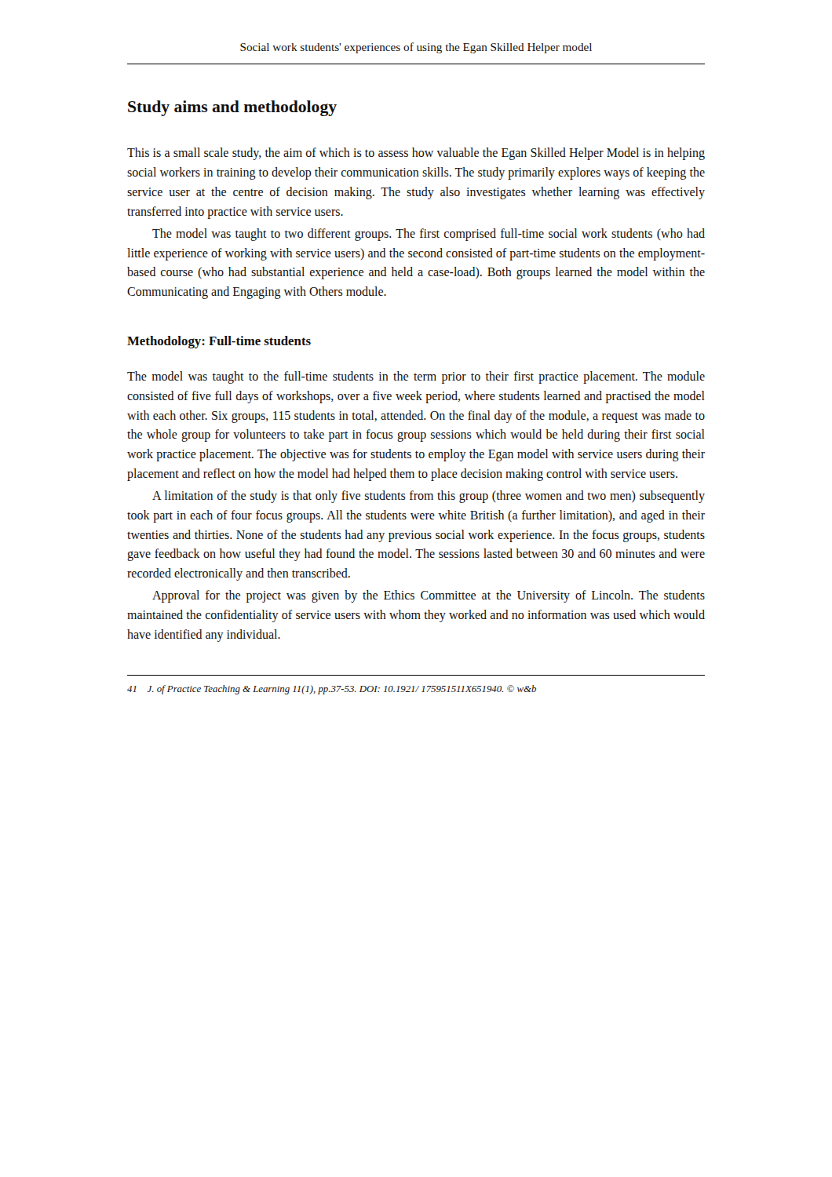Social work students' experiences of using the Egan Skilled Helper model
Study aims and methodology
This is a small scale study, the aim of which is to assess how valuable the Egan Skilled Helper Model is in helping social workers in training to develop their communication skills. The study primarily explores ways of keeping the service user at the centre of decision making. The study also investigates whether learning was effectively transferred into practice with service users.
The model was taught to two different groups. The first comprised full-time social work students (who had little experience of working with service users) and the second consisted of part-time students on the employment-based course (who had substantial experience and held a case-load). Both groups learned the model within the Communicating and Engaging with Others module.
Methodology: Full-time students
The model was taught to the full-time students in the term prior to their first practice placement. The module consisted of five full days of workshops, over a five week period, where students learned and practised the model with each other. Six groups, 115 students in total, attended. On the final day of the module, a request was made to the whole group for volunteers to take part in focus group sessions which would be held during their first social work practice placement. The objective was for students to employ the Egan model with service users during their placement and reflect on how the model had helped them to place decision making control with service users.
A limitation of the study is that only five students from this group (three women and two men) subsequently took part in each of four focus groups. All the students were white British (a further limitation), and aged in their twenties and thirties. None of the students had any previous social work experience. In the focus groups, students gave feedback on how useful they had found the model. The sessions lasted between 30 and 60 minutes and were recorded electronically and then transcribed.
Approval for the project was given by the Ethics Committee at the University of Lincoln. The students maintained the confidentiality of service users with whom they worked and no information was used which would have identified any individual.
41 J. of Practice Teaching & Learning 11(1), pp.37-53. DOI: 10.1921/ 175951511X651940. © w&b